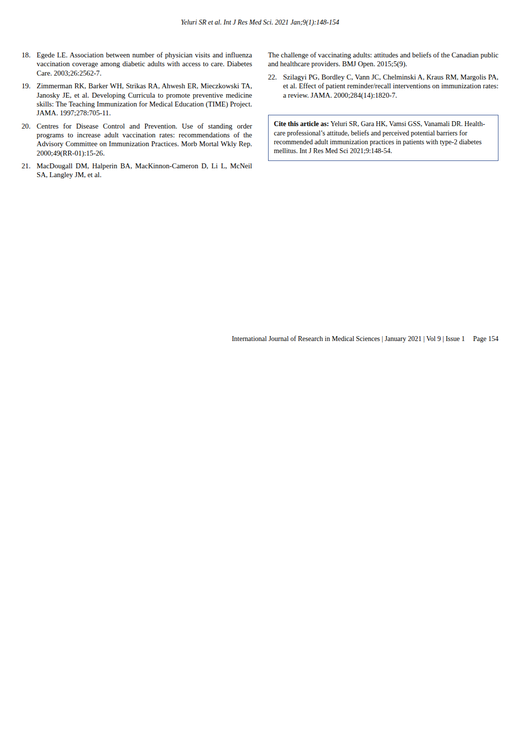Yeluri SR et al. Int J Res Med Sci. 2021 Jan;9(1):148-154
18. Egede LE. Association between number of physician visits and influenza vaccination coverage among diabetic adults with access to care. Diabetes Care. 2003;26:2562-7.
19. Zimmerman RK, Barker WH, Strikas RA, Ahwesh ER, Mieczkowski TA, Janosky JE, et al. Developing Curricula to promote preventive medicine skills: The Teaching Immunization for Medical Education (TIME) Project. JAMA. 1997;278:705-11.
20. Centres for Disease Control and Prevention. Use of standing order programs to increase adult vaccination rates: recommendations of the Advisory Committee on Immunization Practices. Morb Mortal Wkly Rep. 2000;49(RR-01):15-26.
21. MacDougall DM, Halperin BA, MacKinnon-Cameron D, Li L, McNeil SA, Langley JM, et al.
The challenge of vaccinating adults: attitudes and beliefs of the Canadian public and healthcare providers. BMJ Open. 2015;5(9).
22. Szilagyi PG, Bordley C, Vann JC, Chelminski A, Kraus RM, Margolis PA, et al. Effect of patient reminder/recall interventions on immunization rates: a review. JAMA. 2000;284(14):1820-7.
Cite this article as: Yeluri SR, Gara HK, Vamsi GSS, Vanamali DR. Health-care professional’s attitude, beliefs and perceived potential barriers for recommended adult immunization practices in patients with type-2 diabetes mellitus. Int J Res Med Sci 2021;9:148-54.
International Journal of Research in Medical Sciences | January 2021 | Vol 9 | Issue 1Page 154